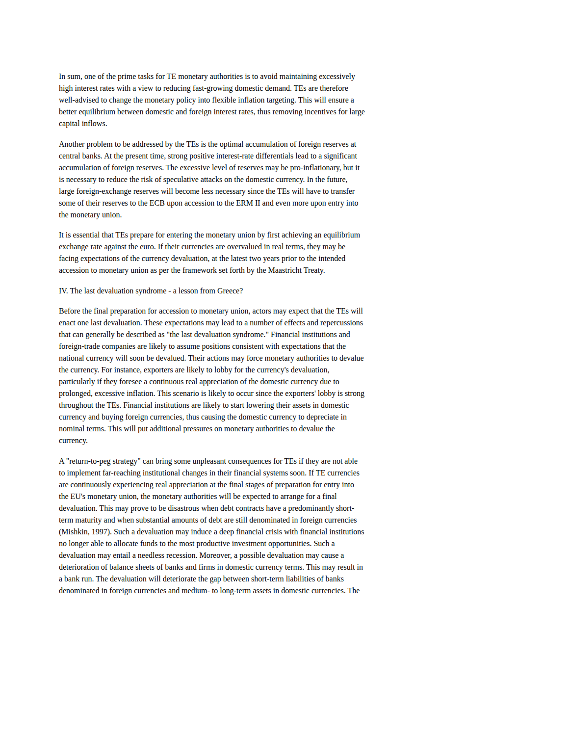In sum, one of the prime tasks for TE monetary authorities is to avoid maintaining excessively high interest rates with a view to reducing fast-growing domestic demand. TEs are therefore well-advised to change the monetary policy into flexible inflation targeting. This will ensure a better equilibrium between domestic and foreign interest rates, thus removing incentives for large capital inflows.
Another problem to be addressed by the TEs is the optimal accumulation of foreign reserves at central banks. At the present time, strong positive interest-rate differentials lead to a significant accumulation of foreign reserves. The excessive level of reserves may be pro-inflationary, but it is necessary to reduce the risk of speculative attacks on the domestic currency. In the future, large foreign-exchange reserves will become less necessary since the TEs will have to transfer some of their reserves to the ECB upon accession to the ERM II and even more upon entry into the monetary union.
It is essential that TEs prepare for entering the monetary union by first achieving an equilibrium exchange rate against the euro. If their currencies are overvalued in real terms, they may be facing expectations of the currency devaluation, at the latest two years prior to the intended accession to monetary union as per the framework set forth by the Maastricht Treaty.
IV. The last devaluation syndrome - a lesson from Greece?
Before the final preparation for accession to monetary union, actors may expect that the TEs will enact one last devaluation. These expectations may lead to a number of effects and repercussions that can generally be described as "the last devaluation syndrome." Financial institutions and foreign-trade companies are likely to assume positions consistent with expectations that the national currency will soon be devalued. Their actions may force monetary authorities to devalue the currency. For instance, exporters are likely to lobby for the currency's devaluation, particularly if they foresee a continuous real appreciation of the domestic currency due to prolonged, excessive inflation. This scenario is likely to occur since the exporters' lobby is strong throughout the TEs. Financial institutions are likely to start lowering their assets in domestic currency and buying foreign currencies, thus causing the domestic currency to depreciate in nominal terms. This will put additional pressures on monetary authorities to devalue the currency.
A "return-to-peg strategy" can bring some unpleasant consequences for TEs if they are not able to implement far-reaching institutional changes in their financial systems soon. If TE currencies are continuously experiencing real appreciation at the final stages of preparation for entry into the EU's monetary union, the monetary authorities will be expected to arrange for a final devaluation. This may prove to be disastrous when debt contracts have a predominantly short-term maturity and when substantial amounts of debt are still denominated in foreign currencies (Mishkin, 1997). Such a devaluation may induce a deep financial crisis with financial institutions no longer able to allocate funds to the most productive investment opportunities. Such a devaluation may entail a needless recession. Moreover, a possible devaluation may cause a deterioration of balance sheets of banks and firms in domestic currency terms. This may result in a bank run. The devaluation will deteriorate the gap between short-term liabilities of banks denominated in foreign currencies and medium- to long-term assets in domestic currencies. The